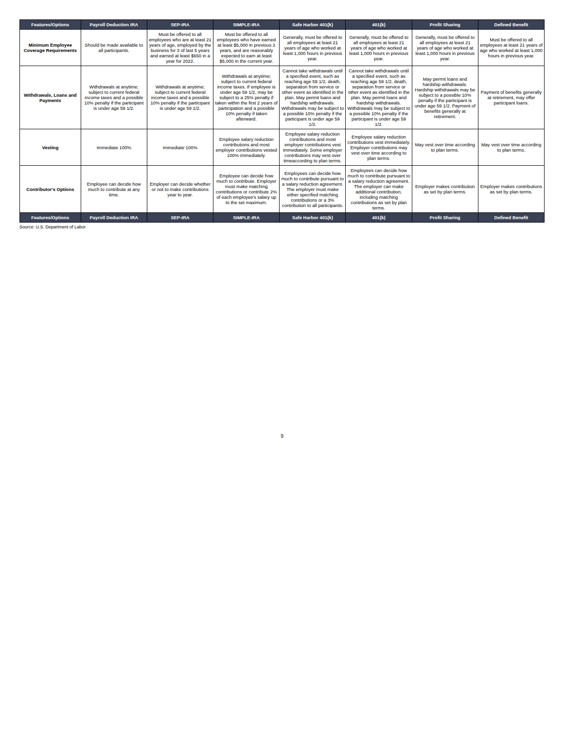| Features/Options | Payroll Deduction IRA | SEP-IRA | SIMPLE-IRA | Safe Harbor 401(k) | 401(k) | Profit Sharing | Defined Benefit |
| --- | --- | --- | --- | --- | --- | --- | --- |
| Minimum Employee Coverage Requirements | Should be made available to all participants. | Must be offered to all employees who are at least 21 years of age, employed by the business for 3 of last 5 years and earned at least $650 in a year for 2022. | Must be offered to all employees who have earned at least $5,000 in previous 2 years, and are reasonably expected to earn at least $5,000 in the current year. | Generally, must be offered to all employees at least 21 years of age who worked at least 1,000 hours in previous year. | Generally, must be offered to all employees at least 21 years of age who worked at least 1,000 hours in previous year. | Generally, must be offered to all employees at least 21 years of age who worked at least 1,000 hours in previous year. | Must be offered to all employees at least 21 years of age who worked at least 1,000 hours in previous year. |
| Withdrawals, Loans and Payments | Withdrawals at anytime; subject to current federal income taxes and a possible 10% penalty if the participant is under age 59 1/2. | Withdrawals at anytime; subject to current federal income taxes and a possible 10% penalty if the participant is under age 59 1/2. | Withdrawals at anytime; subject to current federal income taxes. If employee is under age 59 1/2, may be subject to a 25% penalty if taken within the first 2 years of participation and a possible 10% penalty if taken afterward. | Cannot take withdrawals until a specified event, such as reaching age 59 1/2, death, separation from service or other event as identified in the plan. May permit loans and hardship withdrawals. Withdrawals may be subject to a possible 10% penalty if the participant is under age 59 1/2. | Cannot take withdrawals until a specified event, such as reaching age 59 1/2, death, separation from service or other event as identified in the plan. May permit loans and hardship withdrawals. Withdrawals may be subject to a possible 10% penalty if the participant is under age 59 1/2. | May permit loans and hardship withdrawals. Hardship withdrawals may be subject to a possible 10% penalty if the participant is under age 59 1/2. Payment of benefits generally at retirement. | Payment of benefits generally at retirement, may offer participant loans. |
| Vesting | Immediate 100% | Immediate 100% | Employee salary reduction contributions and most employer contributions vested 100% immediately. | Employee salary reduction contributions and most employer contributions vest immediately. Some employer contributions may vest over timeaccording to plan terms. | Employee salary reduction contributions vest immediately. Employer contributions may vest over time according to plan terms. | May vest over time according to plan terms. | May vest over time according to plan terms. |
| Contributor's Options | Employee can decide how much to contribute at any time. | Employer can decide whether or not to make contributions year to year. | Employee can decide how much to contribute. Employer must make matching contributions or contribute 2% of each employee's salary up to the set maximum. | Employees can decide how much to contribute pursuant to a salary reduction agreement. The employer must make either specified matching contributions or a 3% contribution to all participants. | Employees can decide how much to contribute pursuant to a salary reduction agreement. The employer can make additional contribution, including matching contributions as set by plan terms. | Employer makes contribution as set by plan terms. | Employer makes contributions as set by plan terms. |
| Features/Options | Payroll Deduction IRA | SEP-IRA | SIMPLE-IRA | Safe Harbor 401(k) | 401(k) | Profit Sharing | Defined Benefit |
Source: U.S. Department of Labor
9